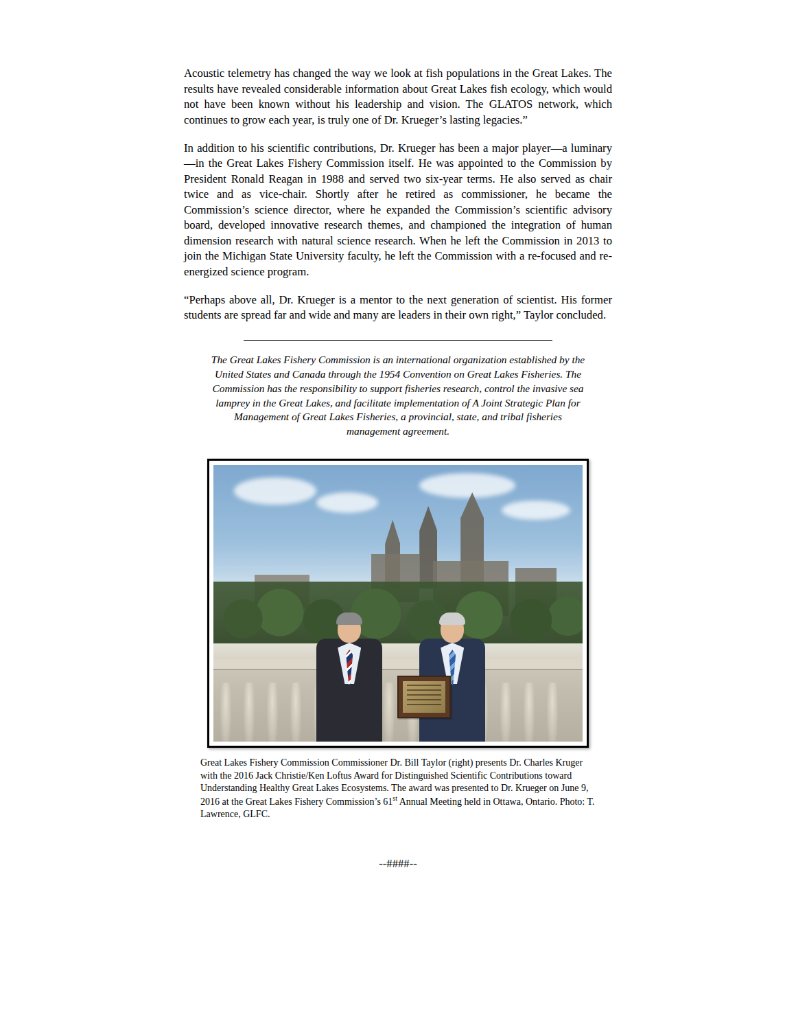Acoustic telemetry has changed the way we look at fish populations in the Great Lakes. The results have revealed considerable information about Great Lakes fish ecology, which would not have been known without his leadership and vision. The GLATOS network, which continues to grow each year, is truly one of Dr. Krueger’s lasting legacies.”
In addition to his scientific contributions, Dr. Krueger has been a major player—a luminary—in the Great Lakes Fishery Commission itself. He was appointed to the Commission by President Ronald Reagan in 1988 and served two six-year terms. He also served as chair twice and as vice-chair. Shortly after he retired as commissioner, he became the Commission’s science director, where he expanded the Commission’s scientific advisory board, developed innovative research themes, and championed the integration of human dimension research with natural science research. When he left the Commission in 2013 to join the Michigan State University faculty, he left the Commission with a re-focused and re-energized science program.
“Perhaps above all, Dr. Krueger is a mentor to the next generation of scientist. His former students are spread far and wide and many are leaders in their own right,” Taylor concluded.
The Great Lakes Fishery Commission is an international organization established by the United States and Canada through the 1954 Convention on Great Lakes Fisheries. The Commission has the responsibility to support fisheries research, control the invasive sea lamprey in the Great Lakes, and facilitate implementation of A Joint Strategic Plan for Management of Great Lakes Fisheries, a provincial, state, and tribal fisheries management agreement.
Great Lakes Fishery Commission Commissioner Dr. Bill Taylor (right) presents Dr. Charles Kruger with the 2016 Jack Christie/Ken Loftus Award for Distinguished Scientific Contributions toward Understanding Healthy Great Lakes Ecosystems. The award was presented to Dr. Krueger on June 9, 2016 at the Great Lakes Fishery Commission’s 61st Annual Meeting held in Ottawa, Ontario. Photo: T. Lawrence, GLFC.
--####--